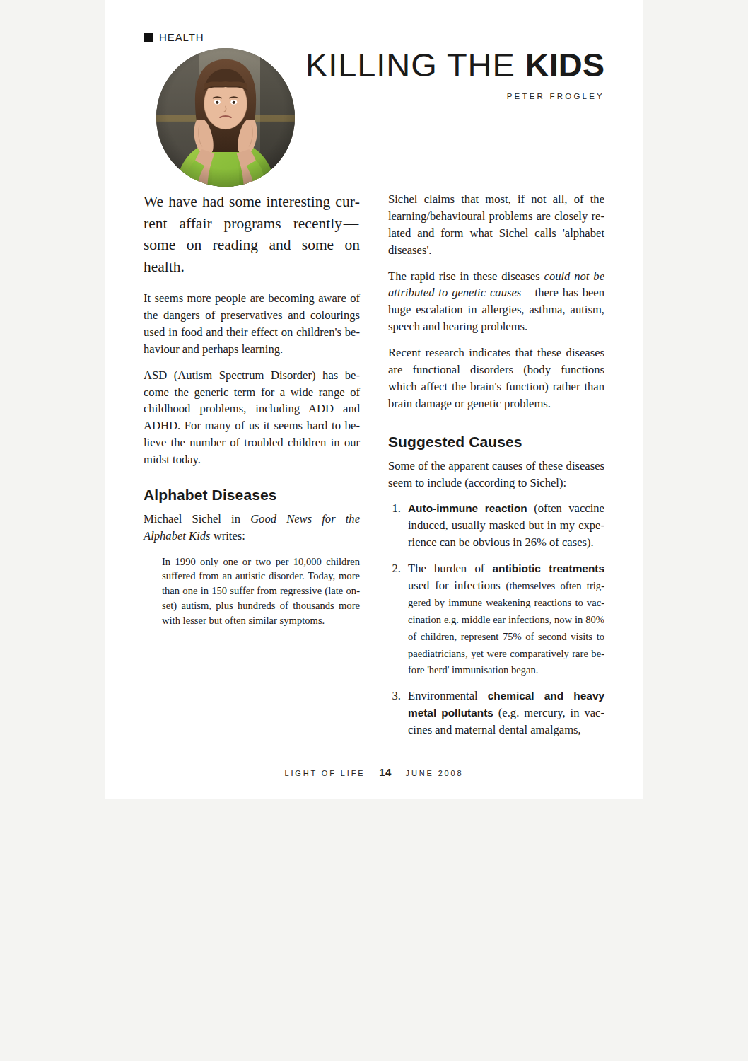Health
KILLING THE KIDS
Peter Frogley
We have had some interesting current affair programs recently — some on reading and some on health.
It seems more people are becoming aware of the dangers of preservatives and colourings used in food and their effect on children's behaviour and perhaps learning.
ASD (Autism Spectrum Disorder) has become the generic term for a wide range of childhood problems, including ADD and ADHD. For many of us it seems hard to believe the number of troubled children in our midst today.
Alphabet Diseases
Michael Sichel in Good News for the Alphabet Kids writes:
In 1990 only one or two per 10,000 children suffered from an autistic disorder. Today, more than one in 150 suffer from regressive (late onset) autism, plus hundreds of thousands more with lesser but often similar symptoms.
Sichel claims that most, if not all, of the learning/behavioural problems are closely related and form what Sichel calls 'alphabet diseases'.
The rapid rise in these diseases could not be attributed to genetic causes — there has been huge escalation in allergies, asthma, autism, speech and hearing problems.
Recent research indicates that these diseases are functional disorders (body functions which affect the brain's function) rather than brain damage or genetic problems.
Suggested Causes
Some of the apparent causes of these diseases seem to include (according to Sichel):
Auto-immune reaction (often vaccine induced, usually masked but in my experience can be obvious in 26% of cases).
The burden of antibiotic treatments used for infections (themselves often triggered by immune weakening reactions to vaccination e.g. middle ear infections, now in 80% of children, represent 75% of second visits to paediatricians, yet were comparatively rare before 'herd' immunisation began.
Environmental chemical and heavy metal pollutants (e.g. mercury, in vaccines and maternal dental amalgams,
Light of Life 14 June 2008